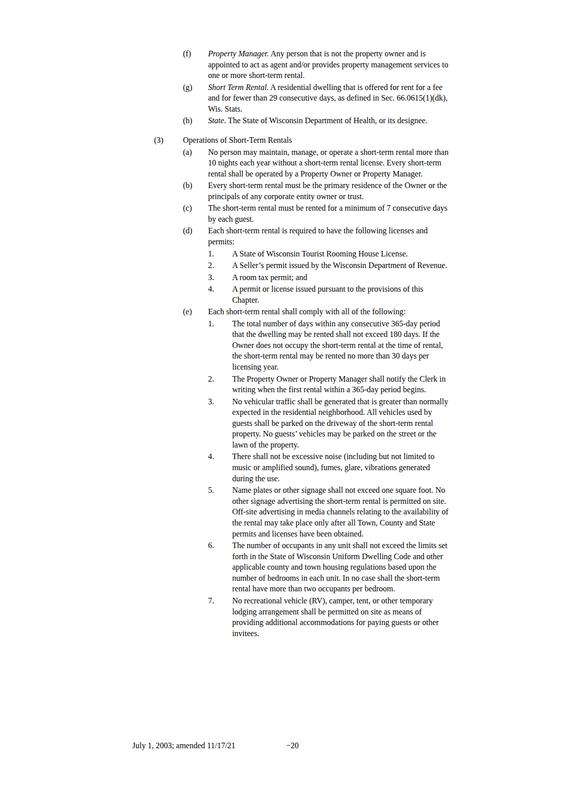(f)
Property Manager. Any person that is not the property owner and is appointed to act as agent and/or provides property management services to one or more short-term rental.
(g)
Short Term Rental. A residential dwelling that is offered for rent for a fee and for fewer than 29 consecutive days, as defined in Sec. 66.0615(1)(dk), Wis. Stats.
(h)
State. The State of Wisconsin Department of Health, or its designee.
(3)
Operations of Short-Term Rentals
(a)
No person may maintain, manage, or operate a short-term rental more than 10 nights each year without a short-term rental license. Every short-term rental shall be operated by a Property Owner or Property Manager.
(b)
Every short-term rental must be the primary residence of the Owner or the principals of any corporate entity owner or trust.
(c)
The short-term rental must be rented for a minimum of 7 consecutive days by each guest.
(d)
Each short-term rental is required to have the following licenses and permits:
1.
A State of Wisconsin Tourist Rooming House License.
2.
A Seller’s permit issued by the Wisconsin Department of Revenue.
3.
A room tax permit; and
4.
A permit or license issued pursuant to the provisions of this Chapter.
(e)
Each short-term rental shall comply with all of the following:
1.
The total number of days within any consecutive 365-day period that the dwelling may be rented shall not exceed 180 days. If the Owner does not occupy the short-term rental at the time of rental, the short-term rental may be rented no more than 30 days per licensing year.
2.
The Property Owner or Property Manager shall notify the Clerk in writing when the first rental within a 365-day period begins.
3.
No vehicular traffic shall be generated that is greater than normally expected in the residential neighborhood. All vehicles used by guests shall be parked on the driveway of the short-term rental property. No guests’ vehicles may be parked on the street or the lawn of the property.
4.
There shall not be excessive noise (including but not limited to music or amplified sound), fumes, glare, vibrations generated during the use.
5.
Name plates or other signage shall not exceed one square foot. No other signage advertising the short-term rental is permitted on site. Off-site advertising in media channels relating to the availability of the rental may take place only after all Town, County and State permits and licenses have been obtained.
6.
The number of occupants in any unit shall not exceed the limits set forth in the State of Wisconsin Uniform Dwelling Code and other applicable county and town housing regulations based upon the number of bedrooms in each unit. In no case shall the short-term rental have more than two occupants per bedroom.
7.
No recreational vehicle (RV), camper, tent, or other temporary lodging arrangement shall be permitted on site as means of providing additional accommodations for paying guests or other invitees.
July 1, 2003; amended 11/17/21
−20